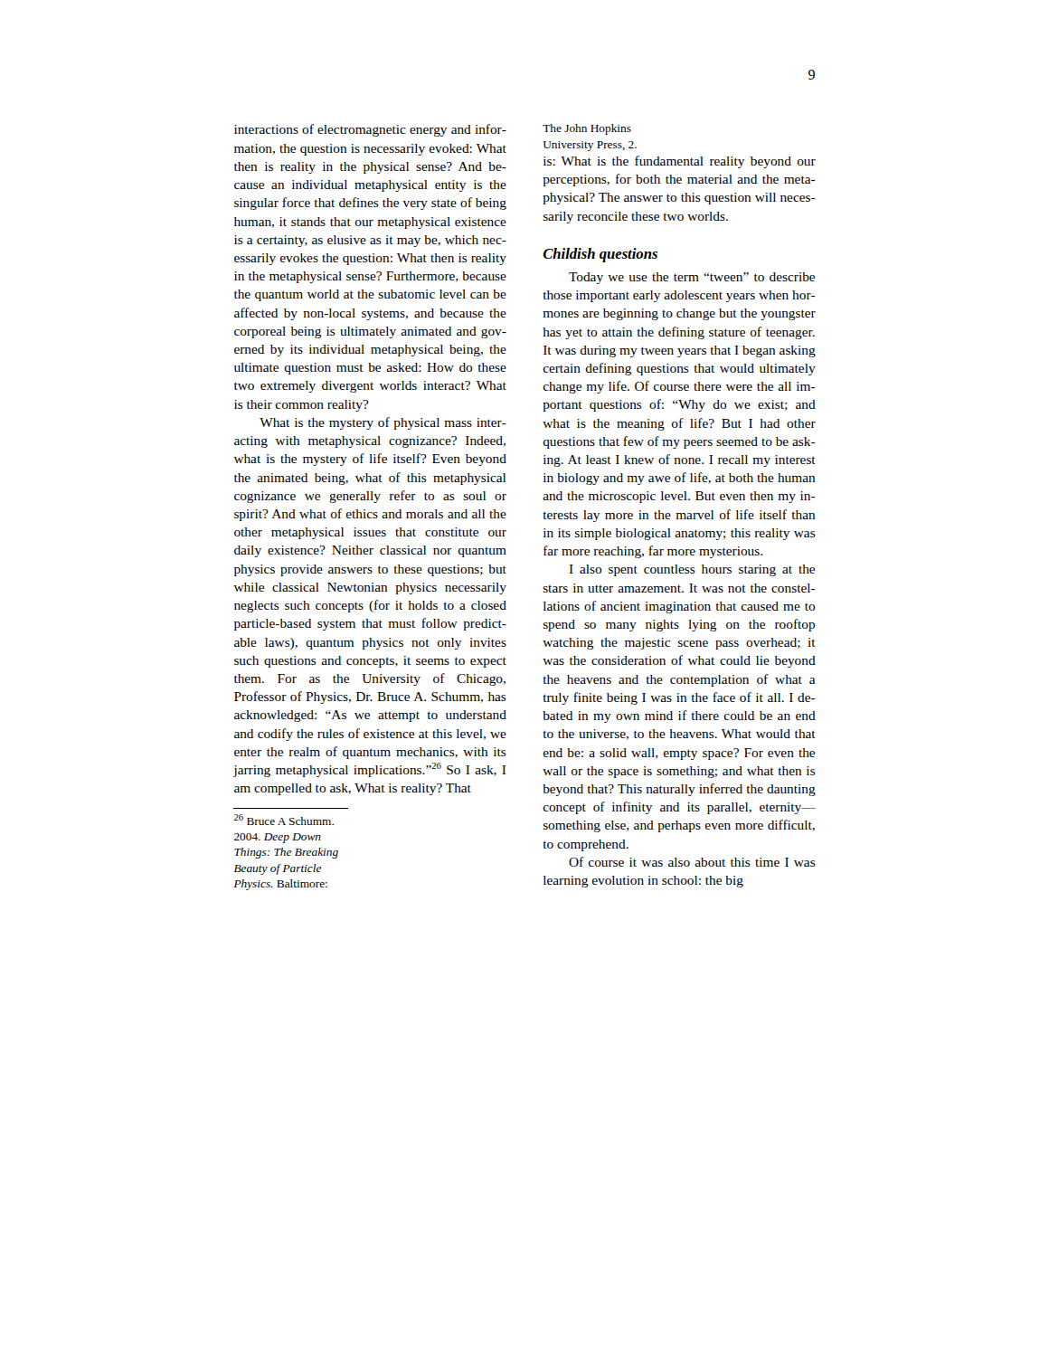9
interactions of electromagnetic energy and information, the question is necessarily evoked: What then is reality in the physical sense? And because an individual metaphysical entity is the singular force that defines the very state of being human, it stands that our metaphysical existence is a certainty, as elusive as it may be, which necessarily evokes the question: What then is reality in the metaphysical sense? Furthermore, because the quantum world at the subatomic level can be affected by non-local systems, and because the corporeal being is ultimately animated and governed by its individual metaphysical being, the ultimate question must be asked: How do these two extremely divergent worlds interact? What is their common reality?
What is the mystery of physical mass interacting with metaphysical cognizance? Indeed, what is the mystery of life itself? Even beyond the animated being, what of this metaphysical cognizance we generally refer to as soul or spirit? And what of ethics and morals and all the other metaphysical issues that constitute our daily existence? Neither classical nor quantum physics provide answers to these questions; but while classical Newtonian physics necessarily neglects such concepts (for it holds to a closed particle-based system that must follow predictable laws), quantum physics not only invites such questions and concepts, it seems to expect them. For as the University of Chicago, Professor of Physics, Dr. Bruce A. Schumm, has acknowledged: “As we attempt to understand and codify the rules of existence at this level, we enter the realm of quantum mechanics, with its jarring metaphysical implications.”26 So I ask, I am compelled to ask, What is reality? That
26 Bruce A Schumm. 2004. Deep Down Things: The Breaking Beauty of Particle Physics. Baltimore: The John Hopkins University Press, 2.
is: What is the fundamental reality beyond our perceptions, for both the material and the metaphysical? The answer to this question will necessarily reconcile these two worlds.
Childish questions
Today we use the term “tween” to describe those important early adolescent years when hormones are beginning to change but the youngster has yet to attain the defining stature of teenager. It was during my tween years that I began asking certain defining questions that would ultimately change my life. Of course there were the all important questions of: “Why do we exist; and what is the meaning of life? But I had other questions that few of my peers seemed to be asking. At least I knew of none. I recall my interest in biology and my awe of life, at both the human and the microscopic level. But even then my interests lay more in the marvel of life itself than in its simple biological anatomy; this reality was far more reaching, far more mysterious.
I also spent countless hours staring at the stars in utter amazement. It was not the constellations of ancient imagination that caused me to spend so many nights lying on the rooftop watching the majestic scene pass overhead; it was the consideration of what could lie beyond the heavens and the contemplation of what a truly finite being I was in the face of it all. I debated in my own mind if there could be an end to the universe, to the heavens. What would that end be: a solid wall, empty space? For even the wall or the space is something; and what then is beyond that? This naturally inferred the daunting concept of infinity and its parallel, eternity—something else, and perhaps even more difficult, to comprehend.
Of course it was also about this time I was learning evolution in school: the big